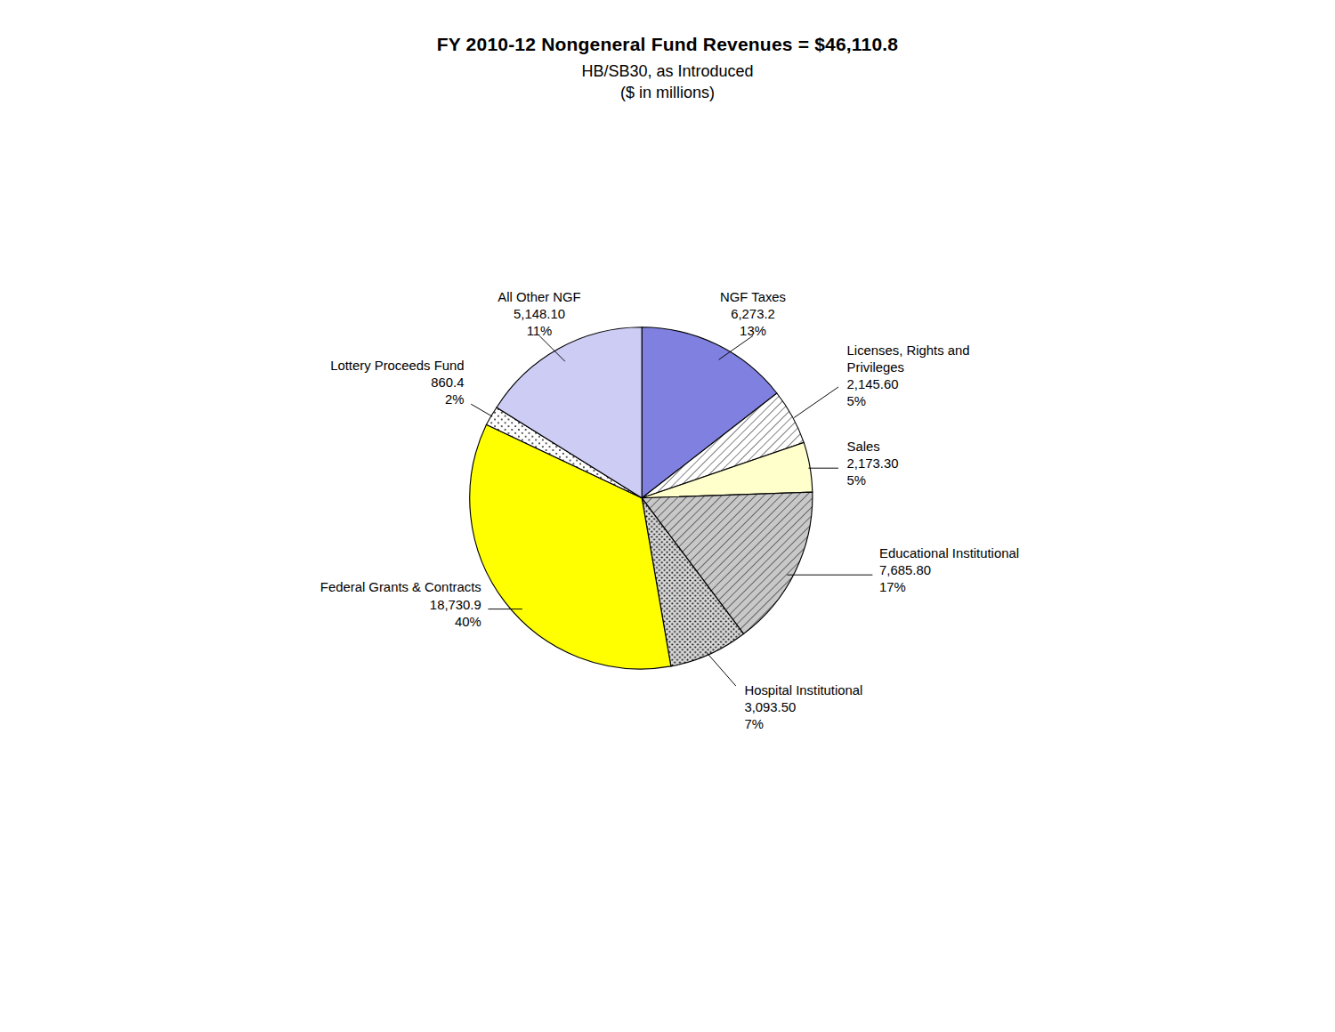FY 2010-12 Nongeneral Fund Revenues = $46,110.8
HB/SB30, as Introduced
($ in millions)
NGF Taxes 6,273.2 13% Licenses, Rights and Privileges 2,145.60 5% Sales 2,173.30 5% Educational Institutional 7,685.80 17% Hospital Institutional 3,093.50 7% Federal Grants & Contracts 18,730.9 40% Lottery Proceeds Fund 860.4 2% All Other NGF 5,148.10 11%